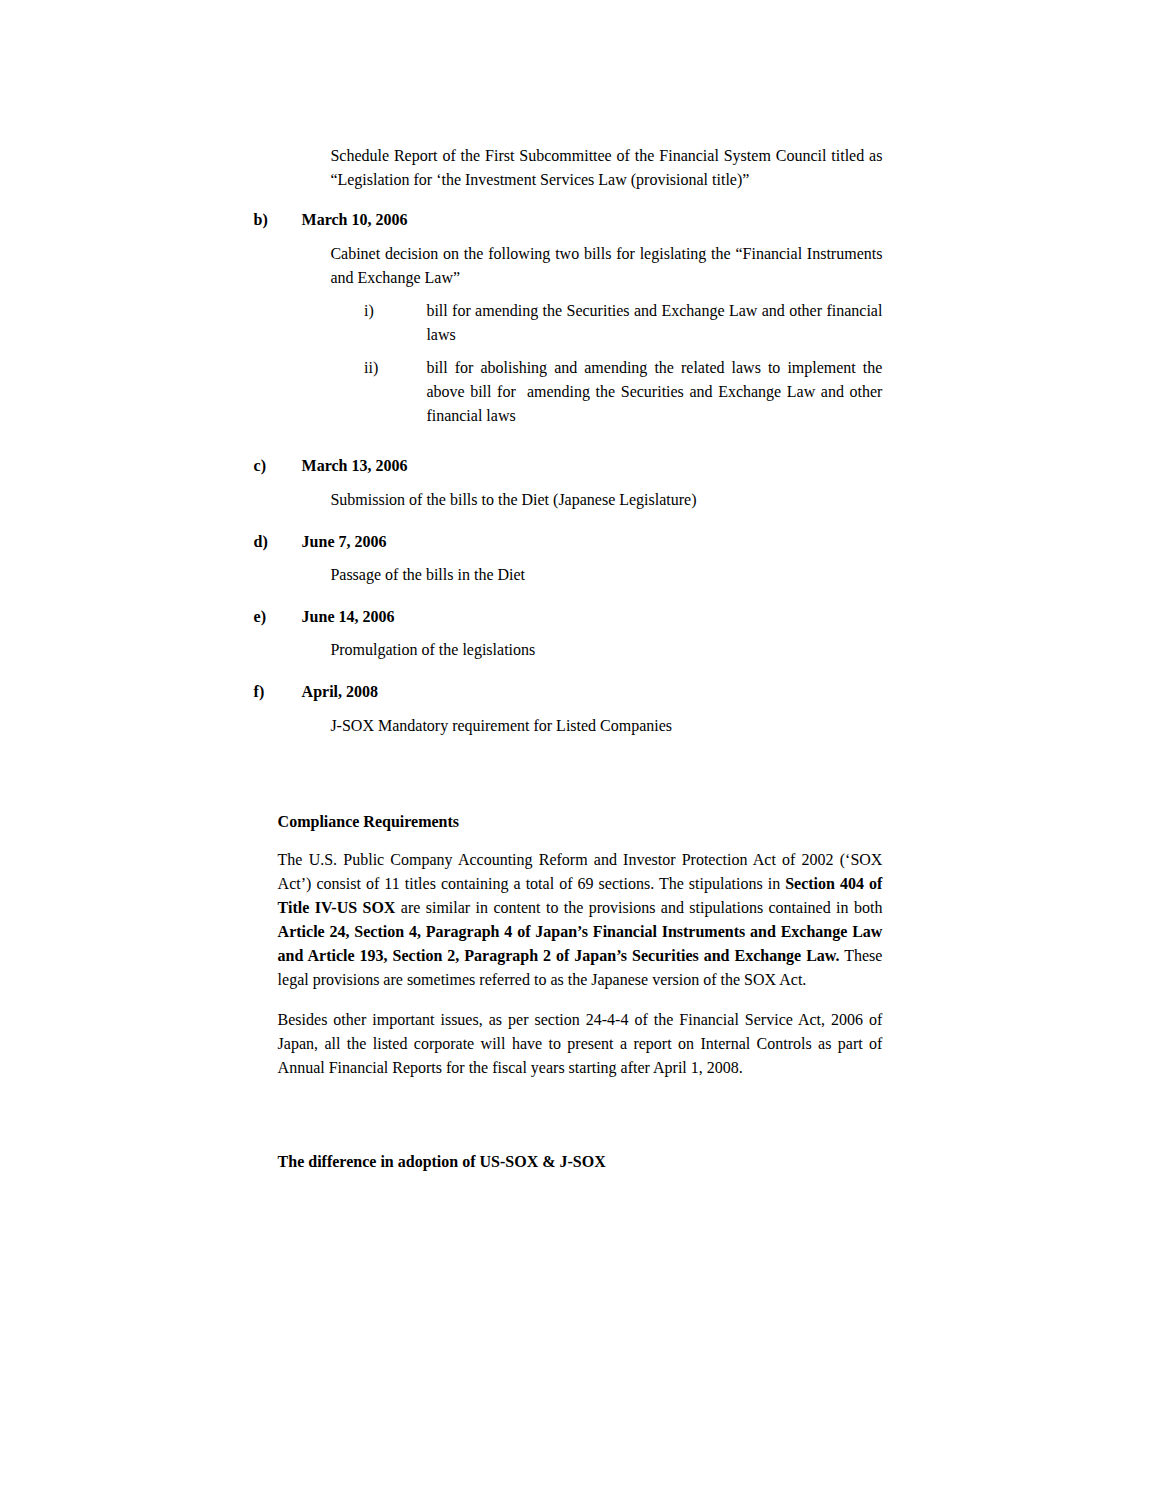Schedule Report of the First Subcommittee of the Financial System Council titled as “Legislation for ‘the Investment Services Law (provisional title)”
b) March 10, 2006
Cabinet decision on the following two bills for legislating the “Financial Instruments and Exchange Law”
| i) | bill for amending the Securities and Exchange Law and other financial laws |
| ii) | bill for abolishing and amending the related laws to implement the above bill for amending the Securities and Exchange Law and other financial laws |
c) March 13, 2006
Submission of the bills to the Diet (Japanese Legislature)
d) June 7, 2006
Passage of the bills in the Diet
e) June 14, 2006
Promulgation of the legislations
f) April, 2008
J-SOX Mandatory requirement for Listed Companies
Compliance Requirements
The U.S. Public Company Accounting Reform and Investor Protection Act of 2002 (‘SOX Act’) consist of 11 titles containing a total of 69 sections. The stipulations in Section 404 of Title IV-US SOX are similar in content to the provisions and stipulations contained in both Article 24, Section 4, Paragraph 4 of Japan’s Financial Instruments and Exchange Law and Article 193, Section 2, Paragraph 2 of Japan’s Securities and Exchange Law. These legal provisions are sometimes referred to as the Japanese version of the SOX Act.
Besides other important issues, as per section 24-4-4 of the Financial Service Act, 2006 of Japan, all the listed corporate will have to present a report on Internal Controls as part of Annual Financial Reports for the fiscal years starting after April 1, 2008.
The difference in adoption of US-SOX & J-SOX